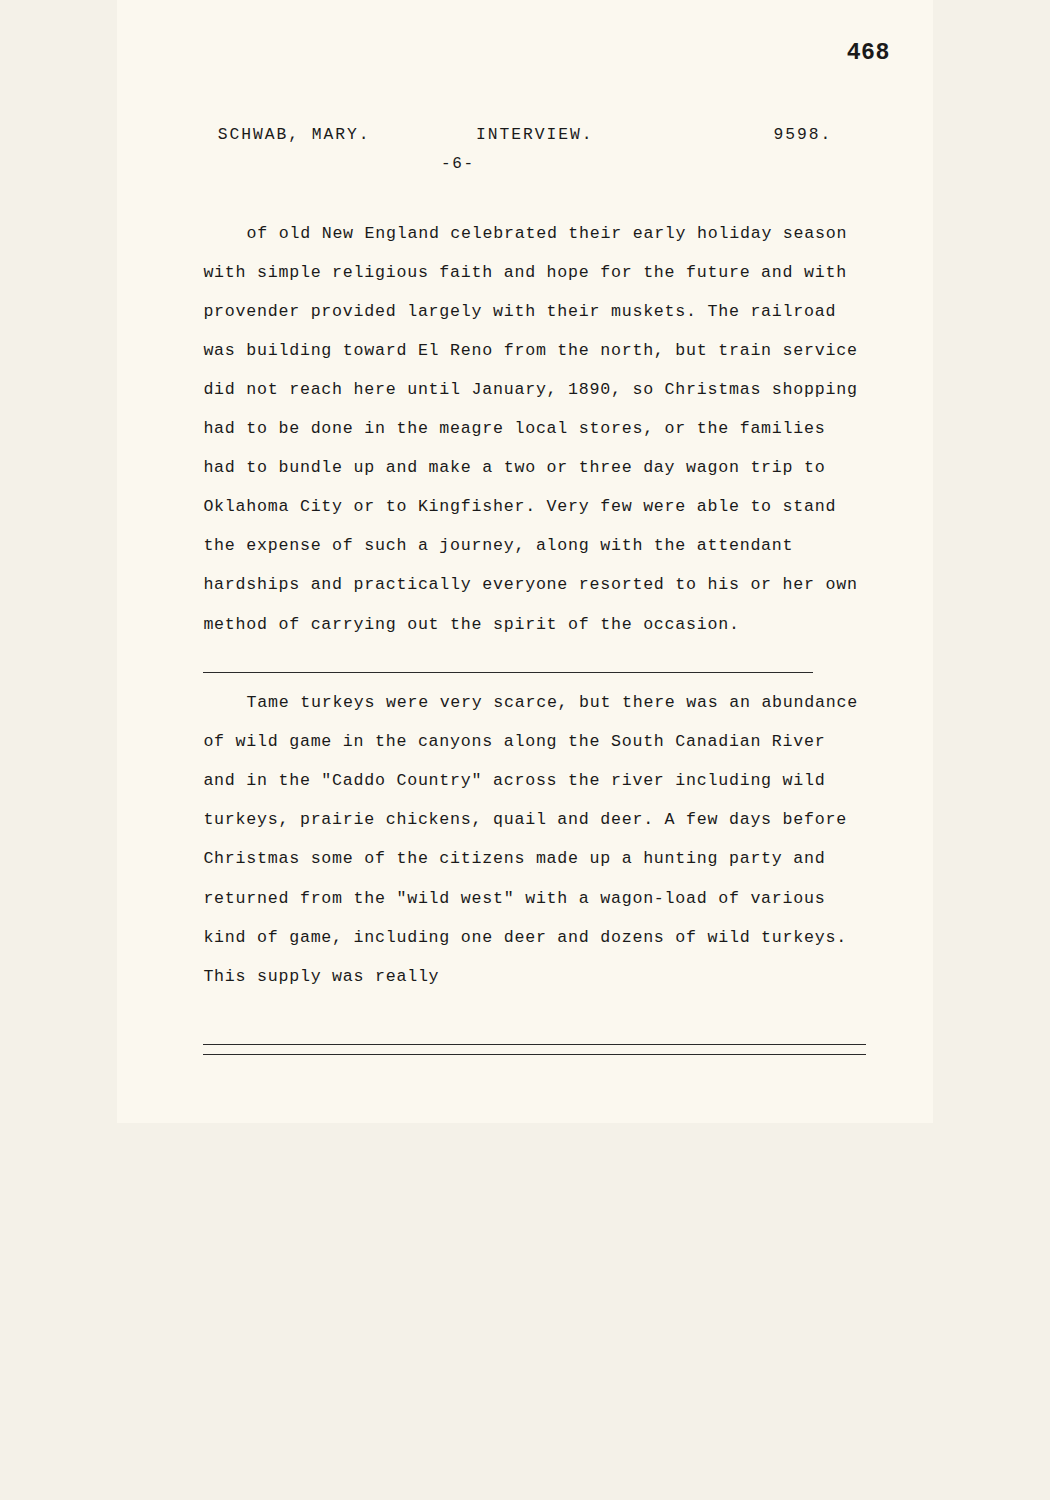468
SCHWAB, MARY. INTERVIEW. 9598.
-6-
of old New England celebrated their early holiday season with simple religious faith and hope for the future and with provender provided largely with their muskets. The railroad was building toward El Reno from the north, but train service did not reach here until January, 1890, so Christmas shopping had to be done in the meagre local stores, or the families had to bundle up and make a two or three day wagon trip to Oklahoma City or to Kingfisher. Very few were able to stand the expense of such a journey, along with the attendant hardships and practically everyone resorted to his or her own method of carrying out the spirit of the occasion.
Tame turkeys were very scarce, but there was an abundance of wild game in the canyons along the South Canadian River and in the "Caddo Country" across the river including wild turkeys, prairie chickens, quail and deer. A few days before Christmas some of the citizens made up a hunting party and returned from the "wild west" with a wagon-load of various kind of game, including one deer and dozens of wild turkeys. This supply was really